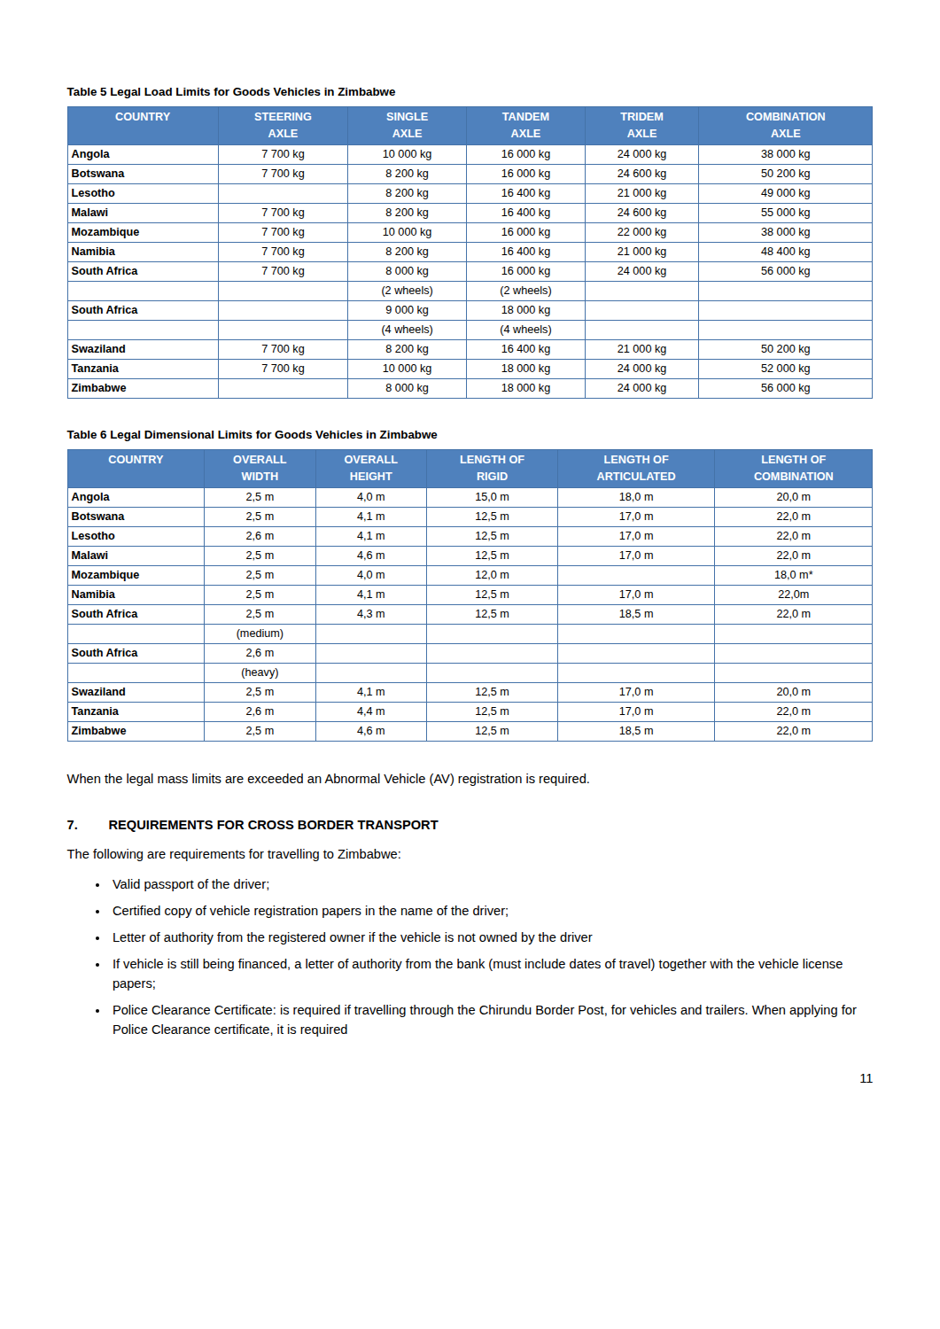Table 5 Legal Load Limits for Goods Vehicles in Zimbabwe
| COUNTRY | STEERING AXLE | SINGLE AXLE | TANDEM AXLE | TRIDEM AXLE | COMBINATION AXLE |
| --- | --- | --- | --- | --- | --- |
| Angola | 7 700 kg | 10 000 kg | 16 000 kg | 24 000 kg | 38 000 kg |
| Botswana | 7 700 kg | 8 200 kg | 16 000 kg | 24 600 kg | 50 200 kg |
| Lesotho | | 8 200 kg | 16 400 kg | 21 000 kg | 49 000 kg |
| Malawi | 7 700 kg | 8 200 kg | 16 400 kg | 24 600 kg | 55 000 kg |
| Mozambique | 7 700 kg | 10 000 kg | 16 000 kg | 22 000 kg | 38 000 kg |
| Namibia | 7 700 kg | 8 200 kg | 16 400 kg | 21 000 kg | 48 400 kg |
| South Africa | 7 700 kg | 8 000 kg | 16 000 kg | 24 000 kg | 56 000 kg |
| | | (2 wheels) | (2 wheels) | | |
| South Africa | | 9 000 kg | 18 000 kg | | |
| | | (4 wheels) | (4 wheels) | | |
| Swaziland | 7 700 kg | 8 200 kg | 16 400 kg | 21 000 kg | 50 200 kg |
| Tanzania | 7 700 kg | 10 000 kg | 18 000 kg | 24 000 kg | 52 000 kg |
| Zimbabwe | | 8 000 kg | 18 000 kg | 24 000 kg | 56 000 kg |
Table 6 Legal Dimensional Limits for Goods Vehicles in Zimbabwe
| COUNTRY | OVERALL WIDTH | OVERALL HEIGHT | LENGTH OF RIGID | LENGTH OF ARTICULATED | LENGTH OF COMBINATION |
| --- | --- | --- | --- | --- | --- |
| Angola | 2,5 m | 4,0 m | 15,0 m | 18,0 m | 20,0 m |
| Botswana | 2,5 m | 4,1 m | 12,5 m | 17,0 m | 22,0 m |
| Lesotho | 2,6 m | 4,1 m | 12,5 m | 17,0 m | 22,0 m |
| Malawi | 2,5 m | 4,6 m | 12,5 m | 17,0 m | 22,0 m |
| Mozambique | 2,5 m | 4,0 m | 12,0 m | | 18,0 m* |
| Namibia | 2,5 m | 4,1 m | 12,5 m | 17,0 m | 22,0m |
| South Africa | 2,5 m | 4,3 m | 12,5 m | 18,5 m | 22,0 m |
| | (medium) | | | | |
| South Africa | 2,6 m | | | | |
| | (heavy) | | | | |
| Swaziland | 2,5 m | 4,1 m | 12,5 m | 17,0 m | 20,0 m |
| Tanzania | 2,6 m | 4,4 m | 12,5 m | 17,0 m | 22,0 m |
| Zimbabwe | 2,5 m | 4,6 m | 12,5 m | 18,5 m | 22,0 m |
When the legal mass limits are exceeded an Abnormal Vehicle (AV) registration is required.
7. REQUIREMENTS FOR CROSS BORDER TRANSPORT
The following are requirements for travelling to Zimbabwe:
Valid passport of the driver;
Certified copy of vehicle registration papers in the name of the driver;
Letter of authority from the registered owner if the vehicle is not owned by the driver
If vehicle is still being financed, a letter of authority from the bank (must include dates of travel) together with the vehicle license papers;
Police Clearance Certificate: is required if travelling through the Chirundu Border Post, for vehicles and trailers. When applying for Police Clearance certificate, it is required
11